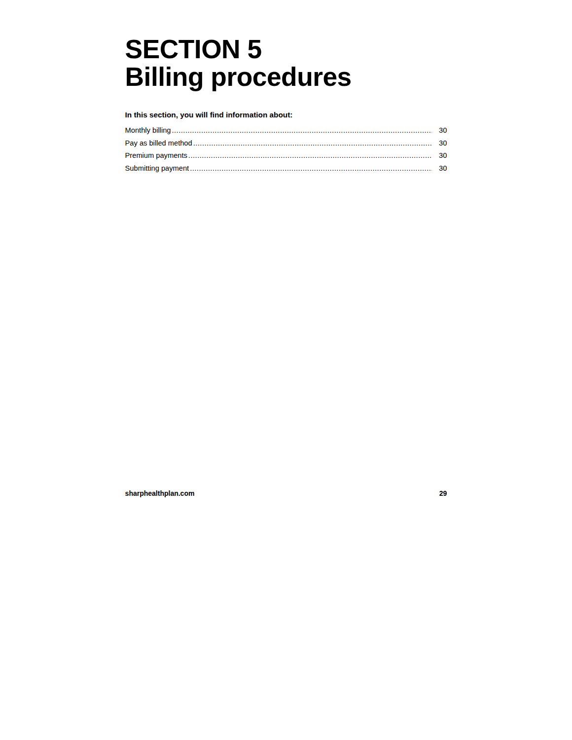SECTION 5
Billing procedures
In this section, you will find information about:
Monthly billing .................................................................................................................................................. 30
Pay as billed method ......................................................................................................................... 30
Premium payments ........................................................................................................................... 30
Submitting payment ....................................................................................................................... 30
sharphealthplan.com 29